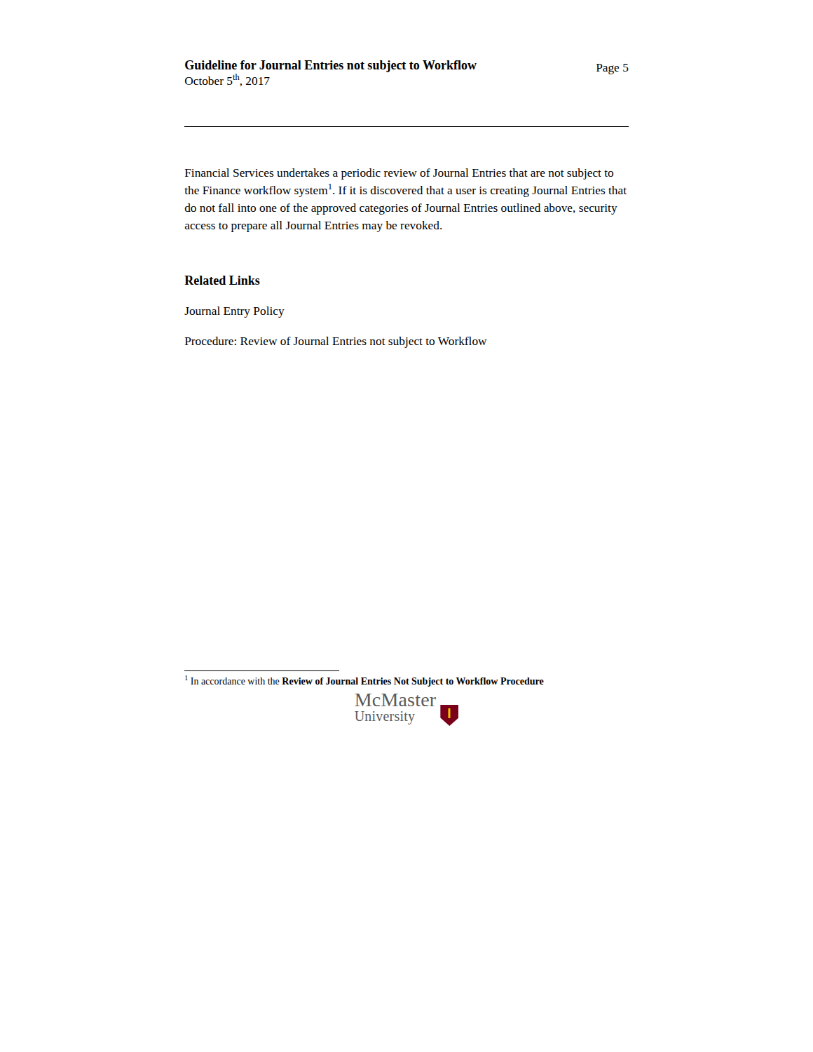Guideline for Journal Entries not subject to Workflow
October 5th, 2017
Page 5
Financial Services undertakes a periodic review of Journal Entries that are not subject to the Finance workflow system1. If it is discovered that a user is creating Journal Entries that do not fall into one of the approved categories of Journal Entries outlined above, security access to prepare all Journal Entries may be revoked.
Related Links
Journal Entry Policy
Procedure: Review of Journal Entries not subject to Workflow
1 In accordance with the Review of Journal Entries Not Subject to Workflow Procedure
McMaster
University